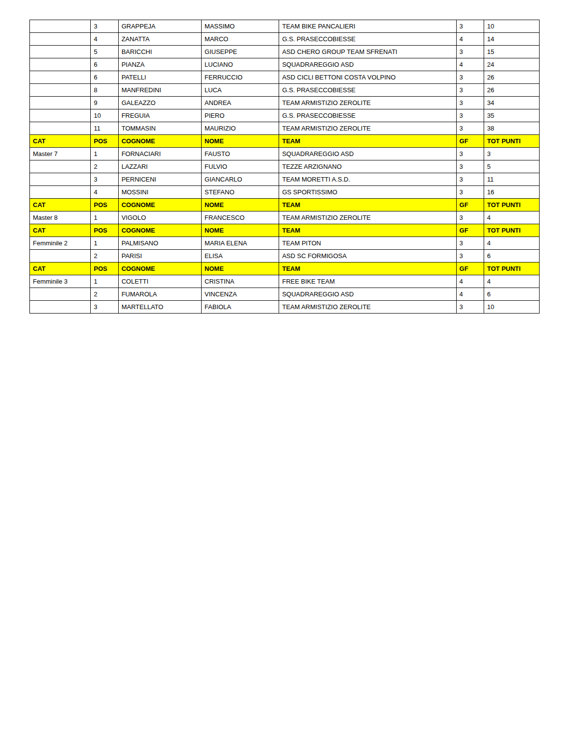| | 3 | GRAPPEJA | MASSIMO | TEAM BIKE PANCALIERI | 3 | 10 |
| | 4 | ZANATTA | MARCO | G.S. PRASECCOBIESSE | 4 | 14 |
| | 5 | BARICCHI | GIUSEPPE | ASD CHERO GROUP TEAM SFRENATI | 3 | 15 |
| | 6 | PIANZA | LUCIANO | SQUADRAREGGIO ASD | 4 | 24 |
| | 6 | PATELLI | FERRUCCIO | ASD CICLI BETTONI COSTA VOLPINO | 3 | 26 |
| | 8 | MANFREDINI | LUCA | G.S. PRASECCOBIESSE | 3 | 26 |
| | 9 | GALEAZZO | ANDREA | TEAM ARMISTIZIO ZEROLITE | 3 | 34 |
| | 10 | FREGUIA | PIERO | G.S. PRASECCOBIESSE | 3 | 35 |
| | 11 | TOMMASIN | MAURIZIO | TEAM ARMISTIZIO ZEROLITE | 3 | 38 |
| CAT | POS | COGNOME | NOME | TEAM | GF | TOT PUNTI |
| Master 7 | 1 | FORNACIARI | FAUSTO | SQUADRAREGGIO ASD | 3 | 3 |
| | 2 | LAZZARI | FULVIO | TEZZE ARZIGNANO | 3 | 5 |
| | 3 | PERNICENI | GIANCARLO | TEAM MORETTI A.S.D. | 3 | 11 |
| | 4 | MOSSINI | STEFANO | GS SPORTISSIMO | 3 | 16 |
| CAT | POS | COGNOME | NOME | TEAM | GF | TOT PUNTI |
| Master 8 | 1 | VIGOLO | FRANCESCO | TEAM ARMISTIZIO ZEROLITE | 3 | 4 |
| CAT | POS | COGNOME | NOME | TEAM | GF | TOT PUNTI |
| Femminile 2 | 1 | PALMISANO | MARIA ELENA | TEAM PITON | 3 | 4 |
| | 2 | PARISI | ELISA | ASD SC FORMIGOSA | 3 | 6 |
| CAT | POS | COGNOME | NOME | TEAM | GF | TOT PUNTI |
| Femminile 3 | 1 | COLETTI | CRISTINA | FREE BIKE TEAM | 4 | 4 |
| | 2 | FUMAROLA | VINCENZA | SQUADRAREGGIO ASD | 4 | 6 |
| | 3 | MARTELLATO | FABIOLA | TEAM ARMISTIZIO ZEROLITE | 3 | 10 |